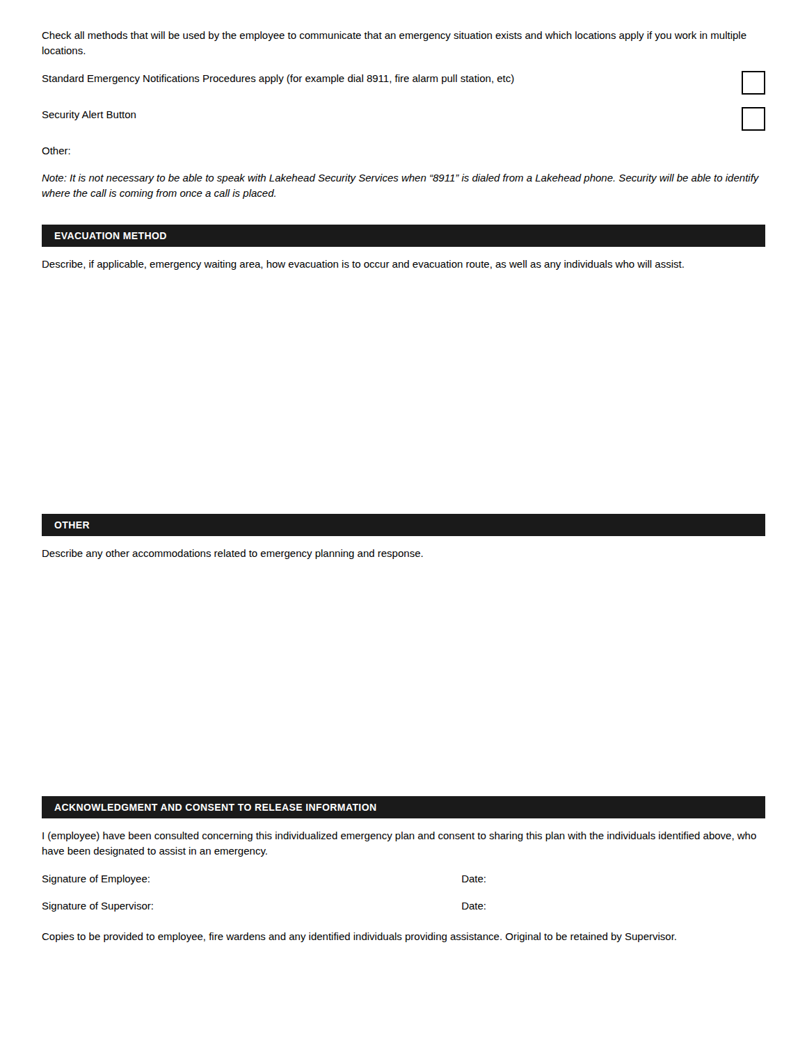Check all methods that will be used by the employee to communicate that an emergency situation exists and which locations apply if you work in multiple locations.
Standard Emergency Notifications Procedures apply (for example dial 8911, fire alarm pull station, etc)
Security Alert Button
Other:
Note: It is not necessary to be able to speak with Lakehead Security Services when “8911” is dialed from a Lakehead phone. Security will be able to identify where the call is coming from once a call is placed.
EVACUATION METHOD
Describe, if applicable, emergency waiting area, how evacuation is to occur and evacuation route, as well as any individuals who will assist.
OTHER
Describe any other accommodations related to emergency planning and response.
ACKNOWLEDGMENT AND CONSENT TO RELEASE INFORMATION
I (employee) have been consulted concerning this individualized emergency plan and consent to sharing this plan with the individuals identified above, who have been designated to assist in an emergency.
Signature of Employee:
Date:
Signature of Supervisor:
Date:
Copies to be provided to employee, fire wardens and any identified individuals providing assistance. Original to be retained by Supervisor.